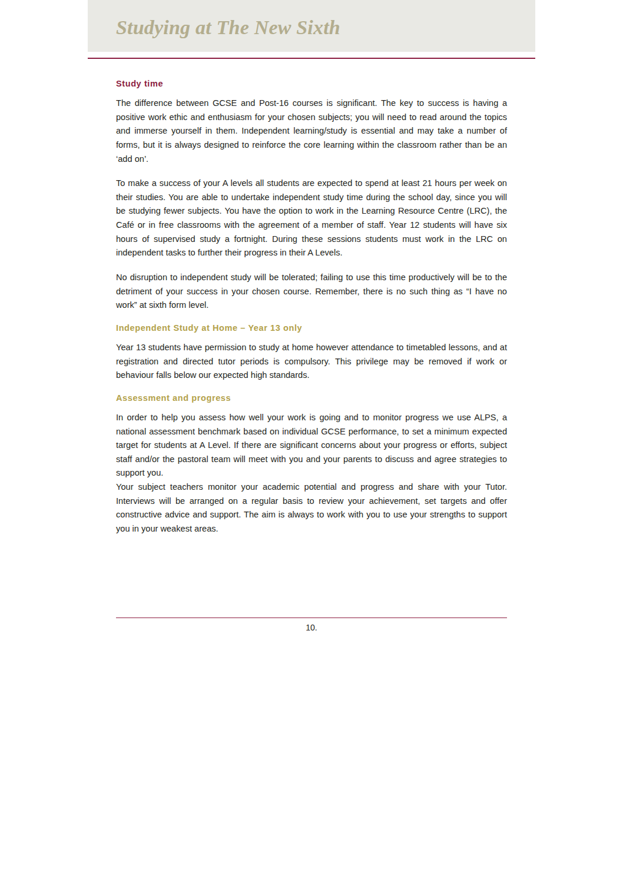Studying at The New Sixth
Study time
The difference between GCSE and Post-16 courses is significant. The key to success is having a positive work ethic and enthusiasm for your chosen subjects; you will need to read around the topics and immerse yourself in them. Independent learning/study is essential and may take a number of forms, but it is always designed to reinforce the core learning within the classroom rather than be an ‘add on’.
To make a success of your A levels all students are expected to spend at least 21 hours per week on their studies. You are able to undertake independent study time during the school day, since you will be studying fewer subjects. You have the option to work in the Learning Resource Centre (LRC), the Café or in free classrooms with the agreement of a member of staff. Year 12 students will have six hours of supervised study a fortnight. During these sessions students must work in the LRC on independent tasks to further their progress in their A Levels.
No disruption to independent study will be tolerated; failing to use this time productively will be to the detriment of your success in your chosen course. Remember, there is no such thing as “I have no work” at sixth form level.
Independent Study at Home – Year 13 only
Year 13 students have permission to study at home however attendance to timetabled lessons, and at registration and directed tutor periods is compulsory. This privilege may be removed if work or behaviour falls below our expected high standards.
Assessment and progress
In order to help you assess how well your work is going and to monitor progress we use ALPS, a national assessment benchmark based on individual GCSE performance, to set a minimum expected target for students at A Level. If there are significant concerns about your progress or efforts, subject staff and/or the pastoral team will meet with you and your parents to discuss and agree strategies to support you.
Your subject teachers monitor your academic potential and progress and share with your Tutor. Interviews will be arranged on a regular basis to review your achievement, set targets and offer constructive advice and support. The aim is always to work with you to use your strengths to support you in your weakest areas.
10.